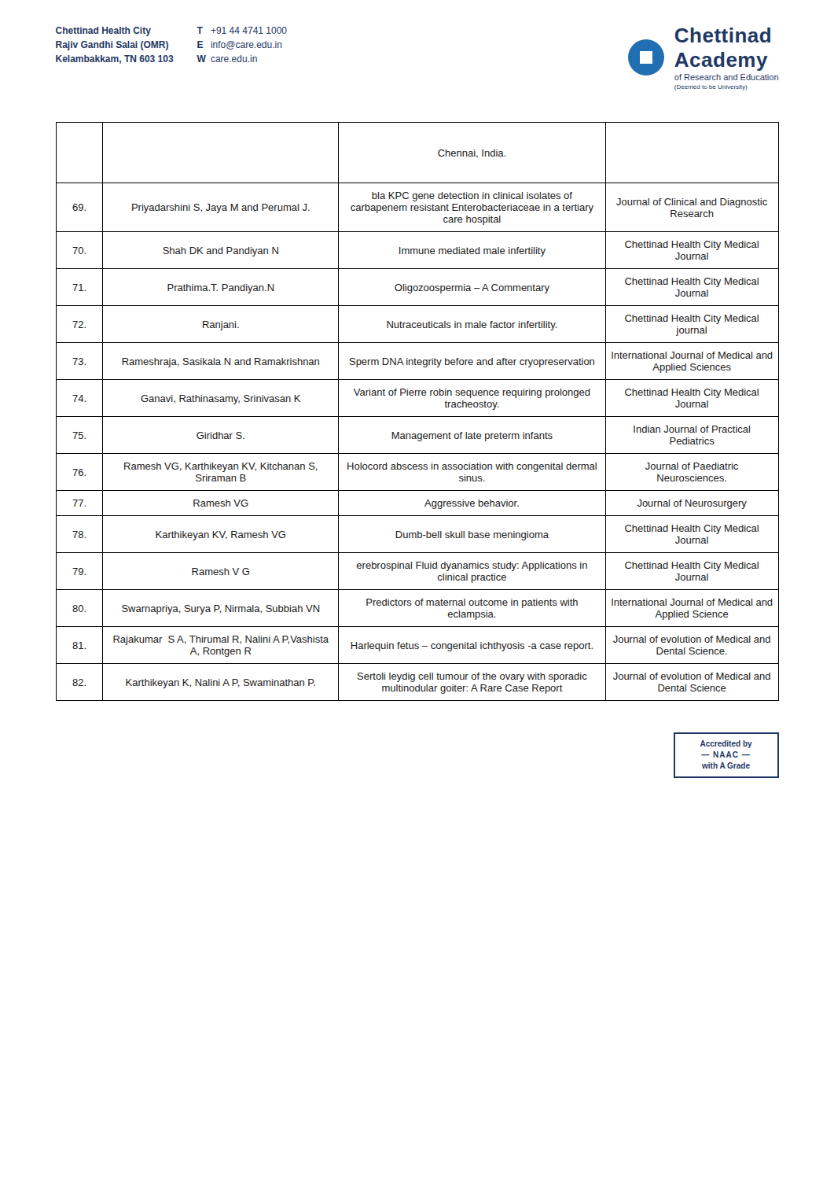Chettinad Health City
Rajiv Gandhi Salai (OMR)
Kelambakkam, TN 603 103
T +91 44 4741 1000
E info@care.edu.in
W care.edu.in
Chettinad
Academy
of Research and Education
(Deemed to be University)
| | | Chennai, India. | |
| 69. | Priyadarshini S, Jaya M and Perumal J. | bla KPC gene detection in clinical isolates of carbapenem resistant Enterobacteriaceae in a tertiary care hospital | Journal of Clinical and Diagnostic Research |
| 70. | Shah DK and Pandiyan N | Immune mediated male infertility | Chettinad Health City Medical Journal |
| 71. | Prathima.T. Pandiyan.N | Oligozoospermia – A Commentary | Chettinad Health City Medical Journal |
| 72. | Ranjani. | Nutraceuticals in male factor infertility. | Chettinad Health City Medical journal |
| 73. | Rameshraja, Sasikala N and Ramakrishnan | Sperm DNA integrity before and after cryopreservation | International Journal of Medical and Applied Sciences |
| 74. | Ganavi, Rathinasamy, Srinivasan K | Variant of Pierre robin sequence requiring prolonged tracheostoy. | Chettinad Health City Medical Journal |
| 75. | Giridhar S. | Management of late preterm infants | Indian Journal of Practical Pediatrics |
| 76. | Ramesh VG, Karthikeyan KV, Kitchanan S, Sriraman B | Holocord abscess in association with congenital dermal sinus. | Journal of Paediatric Neurosciences. |
| 77. | Ramesh VG | Aggressive behavior. | Journal of Neurosurgery |
| 78. | Karthikeyan KV, Ramesh VG | Dumb-bell skull base meningioma | Chettinad Health City Medical Journal |
| 79. | Ramesh V G | erebrospinal Fluid dyanamics study: Applications in clinical practice | Chettinad Health City Medical Journal |
| 80. | Swarnapriya, Surya P, Nirmala, Subbiah VN | Predictors of maternal outcome in patients with eclampsia. | International Journal of Medical and Applied Science |
| 81. | Rajakumar S A, Thirumal R, Nalini A P,Vashista A, Rontgen R | Harlequin fetus – congenital ichthyosis -a case report. | Journal of evolution of Medical and Dental Science. |
| 82. | Karthikeyan K, Nalini A P, Swaminathan P. | Sertoli leydig cell tumour of the ovary with sporadic multinodular goiter: A Rare Case Report | Journal of evolution of Medical and Dental Science |
Accredited by
— NAAC —
with A Grade